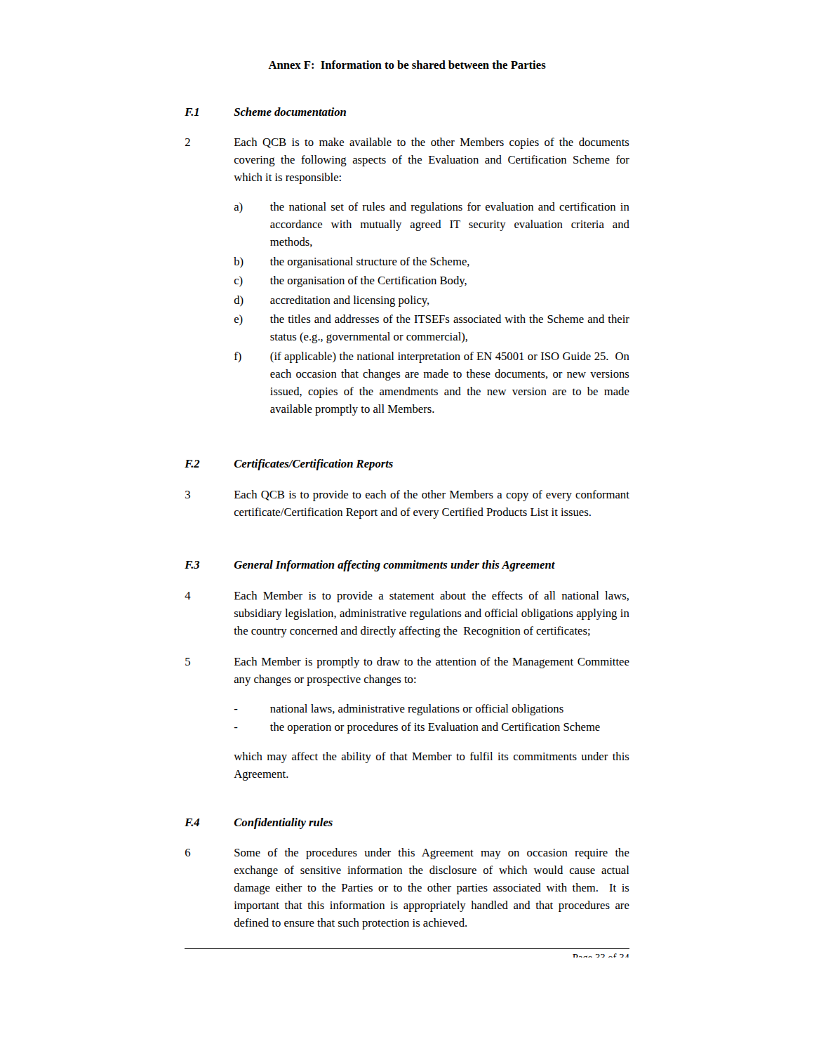Annex F: Information to be shared between the Parties
F.1 Scheme documentation
2 Each QCB is to make available to the other Members copies of the documents covering the following aspects of the Evaluation and Certification Scheme for which it is responsible:
a) the national set of rules and regulations for evaluation and certification in accordance with mutually agreed IT security evaluation criteria and methods,
b) the organisational structure of the Scheme,
c) the organisation of the Certification Body,
d) accreditation and licensing policy,
e) the titles and addresses of the ITSEFs associated with the Scheme and their status (e.g., governmental or commercial),
f)(if applicable) the national interpretation of EN 45001 or ISO Guide 25. On each occasion that changes are made to these documents, or new versions issued, copies of the amendments and the new version are to be made available promptly to all Members.
F.2 Certificates/Certification Reports
3 Each QCB is to provide to each of the other Members a copy of every conformant certificate/Certification Report and of every Certified Products List it issues.
F.3 General Information affecting commitments under this Agreement
4 Each Member is to provide a statement about the effects of all national laws, subsidiary legislation, administrative regulations and official obligations applying in the country concerned and directly affecting the Recognition of certificates;
5 Each Member is promptly to draw to the attention of the Management Committee any changes or prospective changes to:
-national laws, administrative regulations or official obligations
-the operation or procedures of its Evaluation and Certification Scheme
which may affect the ability of that Member to fulfil its commitments under this Agreement.
F.4 Confidentiality rules
6 Some of the procedures under this Agreement may on occasion require the exchange of sensitive information the disclosure of which would cause actual damage either to the Parties or to the other parties associated with them. It is important that this information is appropriately handled and that procedures are defined to ensure that such protection is achieved.
Page 33 of 34